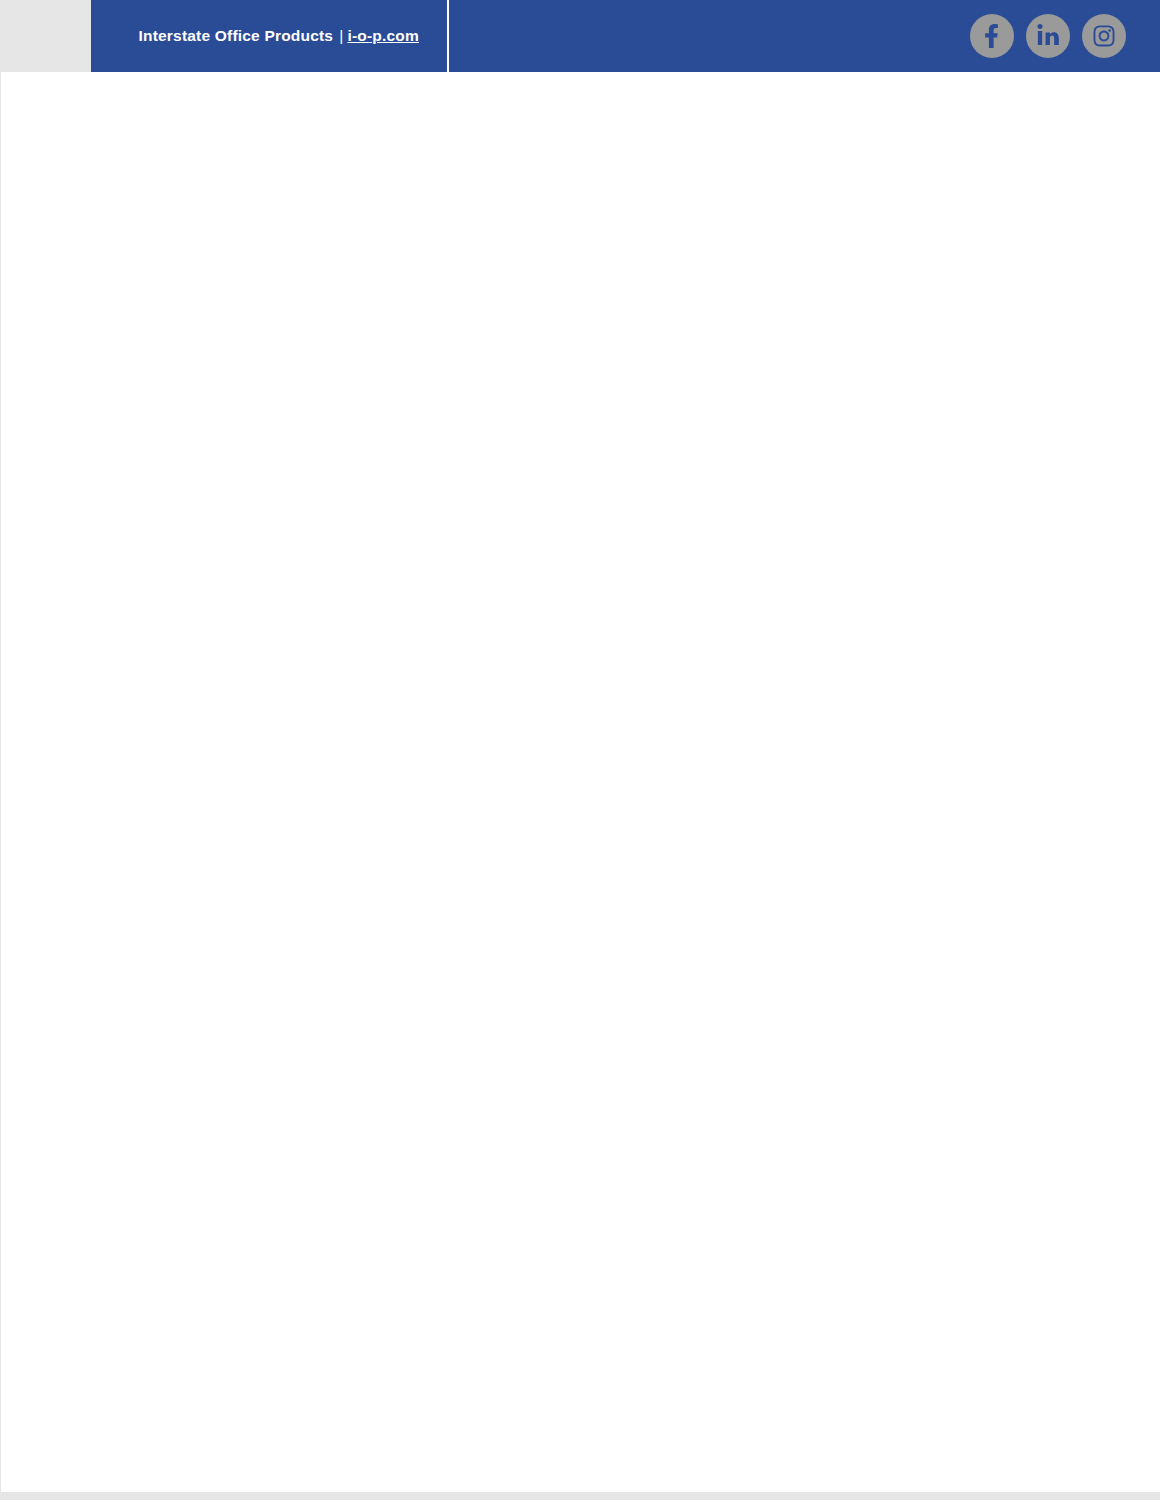Interstate Office Products|i-o-p.com